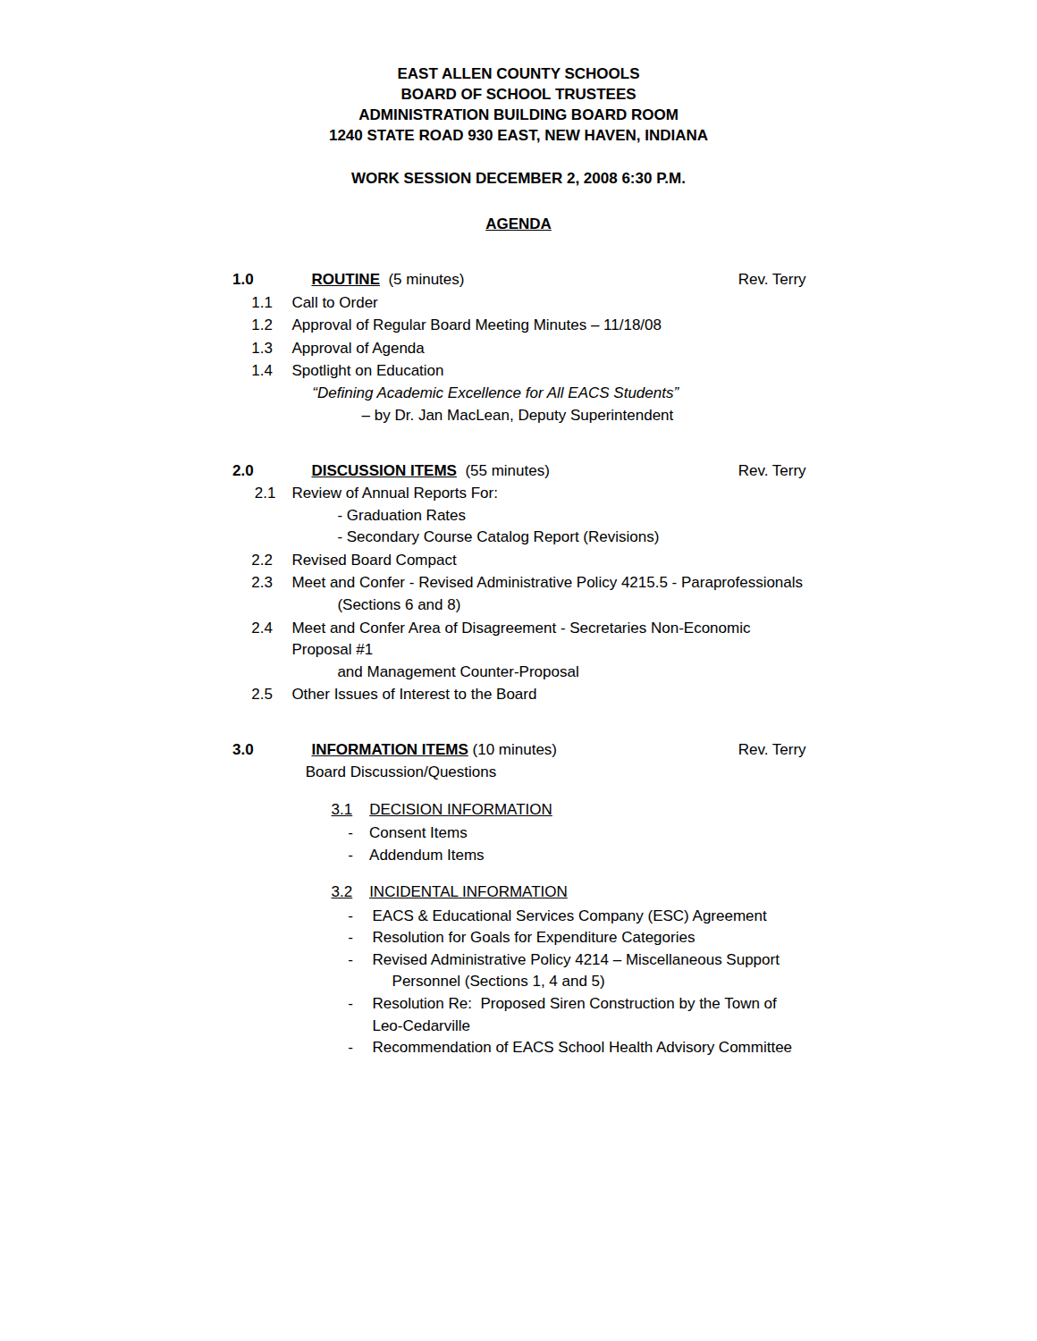EAST ALLEN COUNTY SCHOOLS BOARD OF SCHOOL TRUSTEES ADMINISTRATION BUILDING BOARD ROOM 1240 STATE ROAD 930 EAST, NEW HAVEN, INDIANA
WORK SESSION DECEMBER 2, 2008 6:30 P.M.
AGENDA
1.0
ROUTINE (5 minutes)
Rev. Terry
1.1 Call to Order
1.2 Approval of Regular Board Meeting Minutes – 11/18/08
1.3 Approval of Agenda
1.4 Spotlight on Education
“Defining Academic Excellence for All EACS Students”
– by Dr. Jan MacLean, Deputy Superintendent
2.0
DISCUSSION ITEMS (55 minutes)
Rev. Terry
2.1 Review of Annual Reports For:
- Graduation Rates
- Secondary Course Catalog Report (Revisions)
2.2 Revised Board Compact
2.3 Meet and Confer - Revised Administrative Policy 4215.5 - Paraprofessionals
(Sections 6 and 8)
2.4 Meet and Confer Area of Disagreement - Secretaries Non-Economic Proposal #1
and Management Counter-Proposal
2.5 Other Issues of Interest to the Board
3.0
INFORMATION ITEMS (10 minutes)
Rev. Terry
Board Discussion/Questions
3.1 DECISION INFORMATION
-Consent Items
-Addendum Items
3.2 INCIDENTAL INFORMATION
-EACS & Educational Services Company (ESC) Agreement
-Resolution for Goals for Expenditure Categories
-Revised Administrative Policy 4214 – Miscellaneous Support
Personnel (Sections 1, 4 and 5)
-Resolution Re: Proposed Siren Construction by the Town of Leo-Cedarville
-Recommendation of EACS School Health Advisory Committee